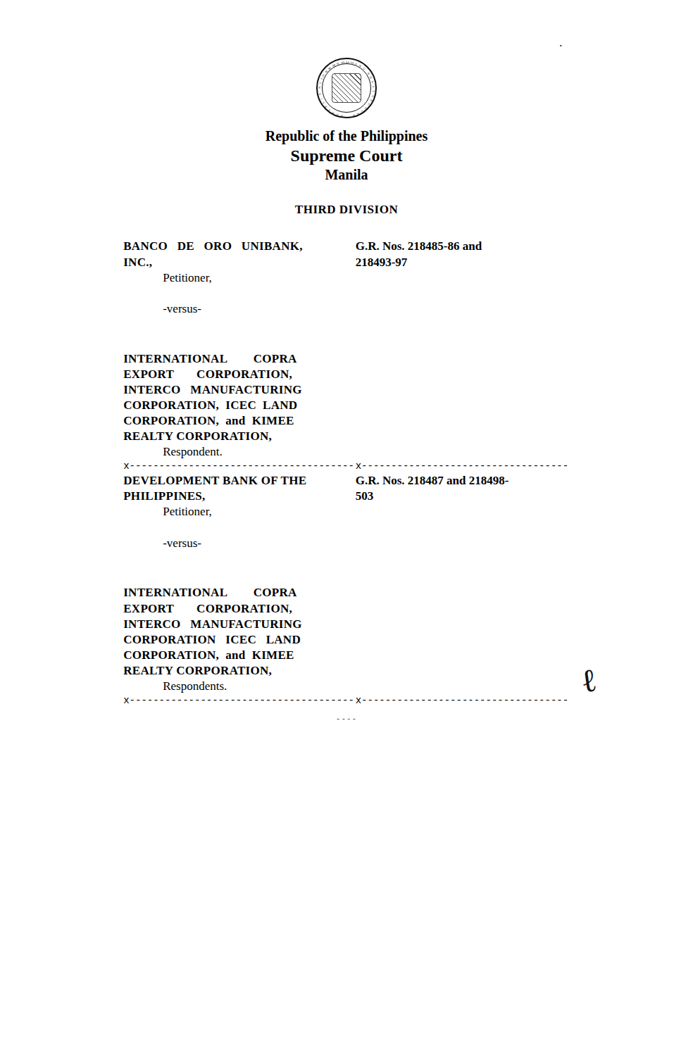·
S A K A T A A S A N G N G K A T A R U N G A N · R E P U B L I K N G P I L I P I N A S
Republic of the Philippines
Supreme Court
Manila
THIRD DIVISION
| BANCO DE ORO UNIBANK, INC., Petitioner, -versus- INTERNATIONAL COPRA EXPORT CORPORATION, INTERCO MANUFACTURING CORPORATION, ICEC LAND CORPORATION, and KIMEE REALTY CORPORATION, Respondent. | G.R. Nos. 218485-86 and 218493-97 |
| x-------------------------------------------x | x--------------------------------------x |
| DEVELOPMENT BANK OF THE PHILIPPINES, Petitioner, -versus- INTERNATIONAL COPRA EXPORT CORPORATION, INTERCO MANUFACTURING CORPORATION ICEC LAND CORPORATION, and KIMEE REALTY CORPORATION, Respondents. | G.R. Nos. 218487 and 218498- 503 |
| x-----------------------------------------x | x--------------------------------------x |
 ℓ
----